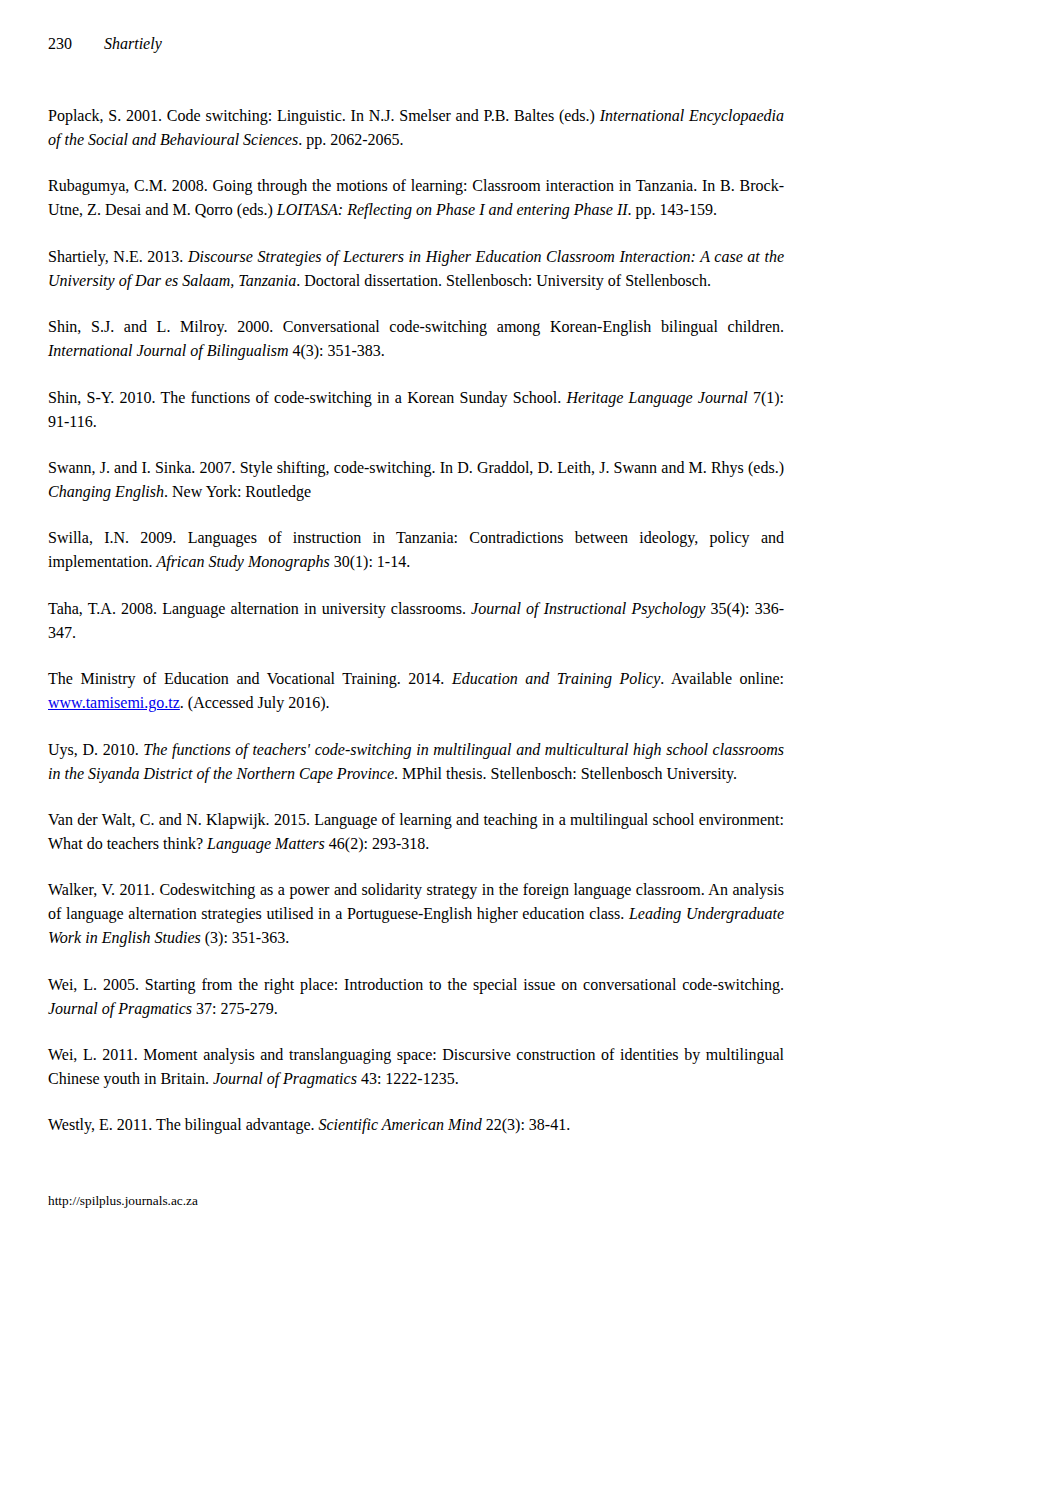230 Shartiely
Poplack, S. 2001. Code switching: Linguistic. In N.J. Smelser and P.B. Baltes (eds.) International Encyclopaedia of the Social and Behavioural Sciences. pp. 2062-2065.
Rubagumya, C.M. 2008. Going through the motions of learning: Classroom interaction in Tanzania. In B. Brock-Utne, Z. Desai and M. Qorro (eds.) LOITASA: Reflecting on Phase I and entering Phase II. pp. 143-159.
Shartiely, N.E. 2013. Discourse Strategies of Lecturers in Higher Education Classroom Interaction: A case at the University of Dar es Salaam, Tanzania. Doctoral dissertation. Stellenbosch: University of Stellenbosch.
Shin, S.J. and L. Milroy. 2000. Conversational code-switching among Korean-English bilingual children. International Journal of Bilingualism 4(3): 351-383.
Shin, S-Y. 2010. The functions of code-switching in a Korean Sunday School. Heritage Language Journal 7(1): 91-116.
Swann, J. and I. Sinka. 2007. Style shifting, code-switching. In D. Graddol, D. Leith, J. Swann and M. Rhys (eds.) Changing English. New York: Routledge
Swilla, I.N. 2009. Languages of instruction in Tanzania: Contradictions between ideology, policy and implementation. African Study Monographs 30(1): 1-14.
Taha, T.A. 2008. Language alternation in university classrooms. Journal of Instructional Psychology 35(4): 336-347.
The Ministry of Education and Vocational Training. 2014. Education and Training Policy. Available online: www.tamisemi.go.tz. (Accessed July 2016).
Uys, D. 2010. The functions of teachers' code-switching in multilingual and multicultural high school classrooms in the Siyanda District of the Northern Cape Province. MPhil thesis. Stellenbosch: Stellenbosch University.
Van der Walt, C. and N. Klapwijk. 2015. Language of learning and teaching in a multilingual school environment: What do teachers think? Language Matters 46(2): 293-318.
Walker, V. 2011. Codeswitching as a power and solidarity strategy in the foreign language classroom. An analysis of language alternation strategies utilised in a Portuguese-English higher education class. Leading Undergraduate Work in English Studies (3): 351-363.
Wei, L. 2005. Starting from the right place: Introduction to the special issue on conversational code-switching. Journal of Pragmatics 37: 275-279.
Wei, L. 2011. Moment analysis and translanguaging space: Discursive construction of identities by multilingual Chinese youth in Britain. Journal of Pragmatics 43: 1222-1235.
Westly, E. 2011. The bilingual advantage. Scientific American Mind 22(3): 38-41.
http://spilplus.journals.ac.za